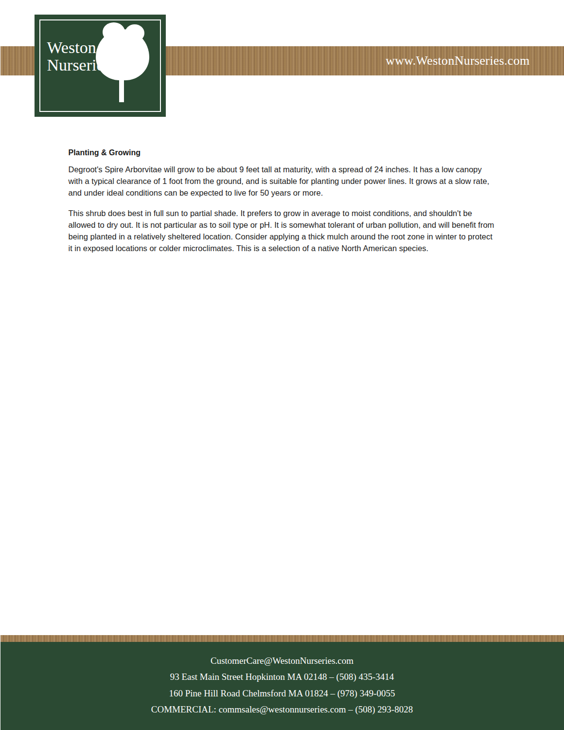Weston Nurseries
www.WestonNurseries.com
Planting & Growing
Degroot's Spire Arborvitae will grow to be about 9 feet tall at maturity, with a spread of 24 inches. It has a low canopy with a typical clearance of 1 foot from the ground, and is suitable for planting under power lines. It grows at a slow rate, and under ideal conditions can be expected to live for 50 years or more.
This shrub does best in full sun to partial shade. It prefers to grow in average to moist conditions, and shouldn't be allowed to dry out. It is not particular as to soil type or pH. It is somewhat tolerant of urban pollution, and will benefit from being planted in a relatively sheltered location. Consider applying a thick mulch around the root zone in winter to protect it in exposed locations or colder microclimates. This is a selection of a native North American species.
CustomerCare@WestonNurseries.com
93 East Main Street Hopkinton MA 02148 – (508) 435-3414
160 Pine Hill Road Chelmsford MA 01824 – (978) 349-0055
COMMERCIAL: commsales@westonnurseries.com – (508) 293-8028